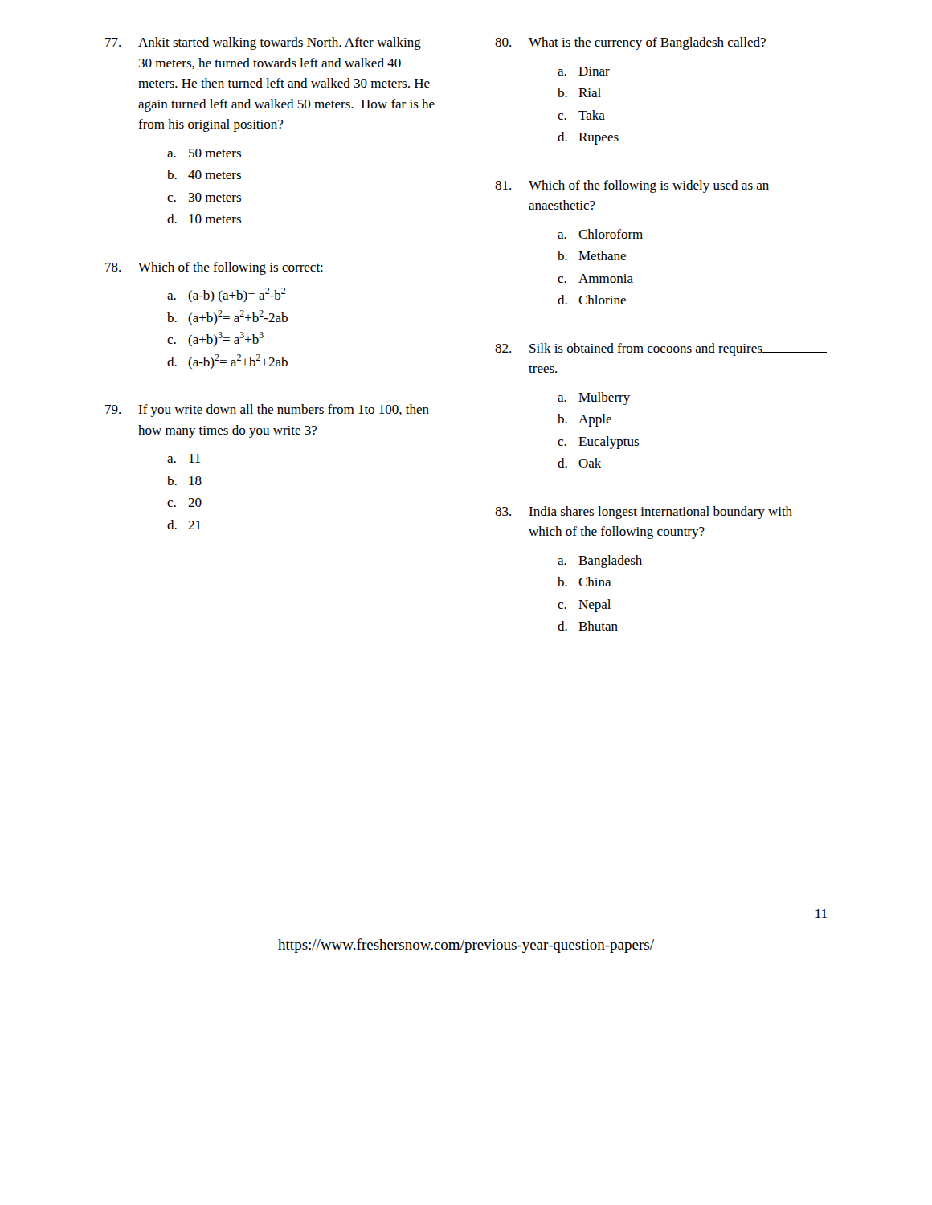77. Ankit started walking towards North. After walking 30 meters, he turned towards left and walked 40 meters. He then turned left and walked 30 meters. He again turned left and walked 50 meters. How far is he from his original position?
a. 50 meters
b. 40 meters
c. 30 meters
d. 10 meters
78. Which of the following is correct:
a.(a-b) (a+b)= a2-b2
b.(a+b)2= a2+b2-2ab
c.(a+b)3= a3+b3
d.(a-b)2= a2+b2+2ab
79. If you write down all the numbers from 1to 100, then how many times do you write 3?
a. 11
b. 18
c. 20
d. 21
80. What is the currency of Bangladesh called?
a. Dinar
b. Rial
c. Taka
d. Rupees
81. Which of the following is widely used as an anaesthetic?
a. Chloroform
b. Methane
c. Ammonia
d. Chlorine
82. Silk is obtained from cocoons and requires trees.
a. Mulberry
b. Apple
c. Eucalyptus
d. Oak
83. India shares longest international boundary with which of the following country?
a. Bangladesh
b. China
c. Nepal
d. Bhutan
11
https://www.freshersnow.com/previous-year-question-papers/